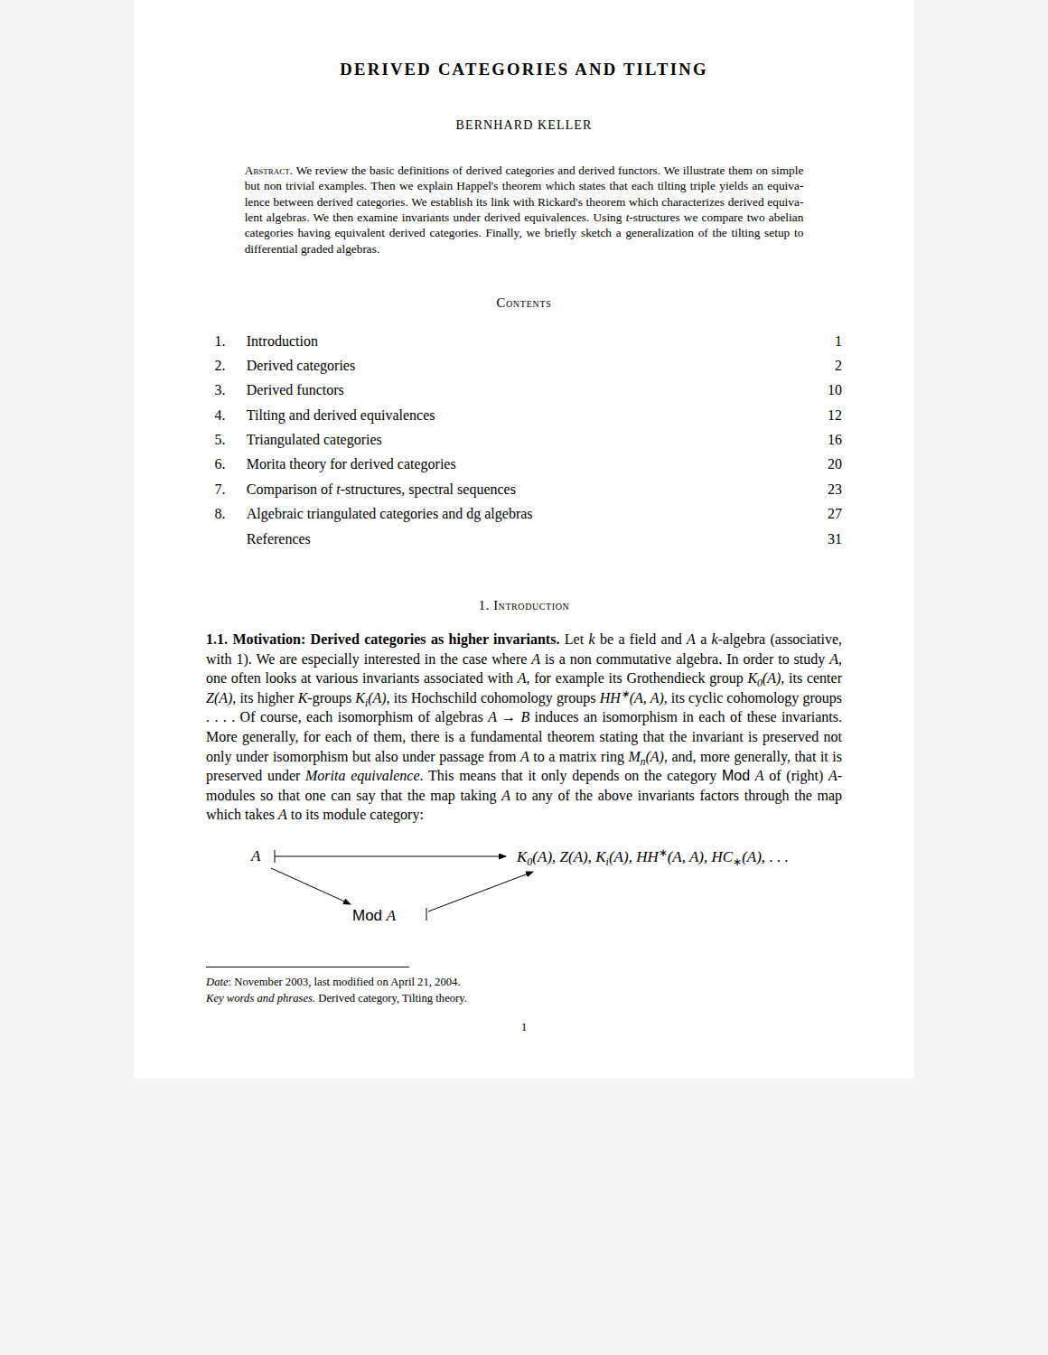Derived Categories and Tilting
Bernhard Keller
Abstract. We review the basic definitions of derived categories and derived functors. We illustrate them on simple but non trivial examples. Then we explain Happel's theorem which states that each tilting triple yields an equivalence between derived categories. We establish its link with Rickard's theorem which characterizes derived equivalent algebras. We then examine invariants under derived equivalences. Using t-structures we compare two abelian categories having equivalent derived categories. Finally, we briefly sketch a generalization of the tilting setup to differential graded algebras.
Contents
| 1. | Introduction | 1 |
| 2. | Derived categories | 2 |
| 3. | Derived functors | 10 |
| 4. | Tilting and derived equivalences | 12 |
| 5. | Triangulated categories | 16 |
| 6. | Morita theory for derived categories | 20 |
| 7. | Comparison of t -structures, spectral sequences | 23 |
| 8. | Algebraic triangulated categories and dg algebras | 27 |
| | References | 31 |
1. Introduction
1.1. Motivation: Derived categories as higher invariants. Let k be a field and A a k-algebra (associative, with 1). We are especially interested in the case where A is a non commutative algebra. In order to study A, one often looks at various invariants associated with A, for example its Grothendieck group K0(A), its center Z(A), its higher K-groups Ki(A), its Hochschild cohomology groups HH∗(A, A), its cyclic cohomology groups . . . . Of course, each isomorphism of algebras A → B induces an isomorphism in each of these invariants. More generally, for each of them, there is a fundamental theorem stating that the invariant is preserved not only under isomorphism but also under passage from A to a matrix ring Mn(A), and, more generally, that it is preserved under Morita equivalence. This means that it only depends on the category Mod A of (right) A-modules so that one can say that the map taking A to any of the above invariants factors through the map which takes A to its module category:
A K0(A), Z(A), Ki(A), HH∗(A, A), HC∗(A), . . . Mod A
Date: November 2003, last modified on April 21, 2004.
Key words and phrases. Derived category, Tilting theory.
1